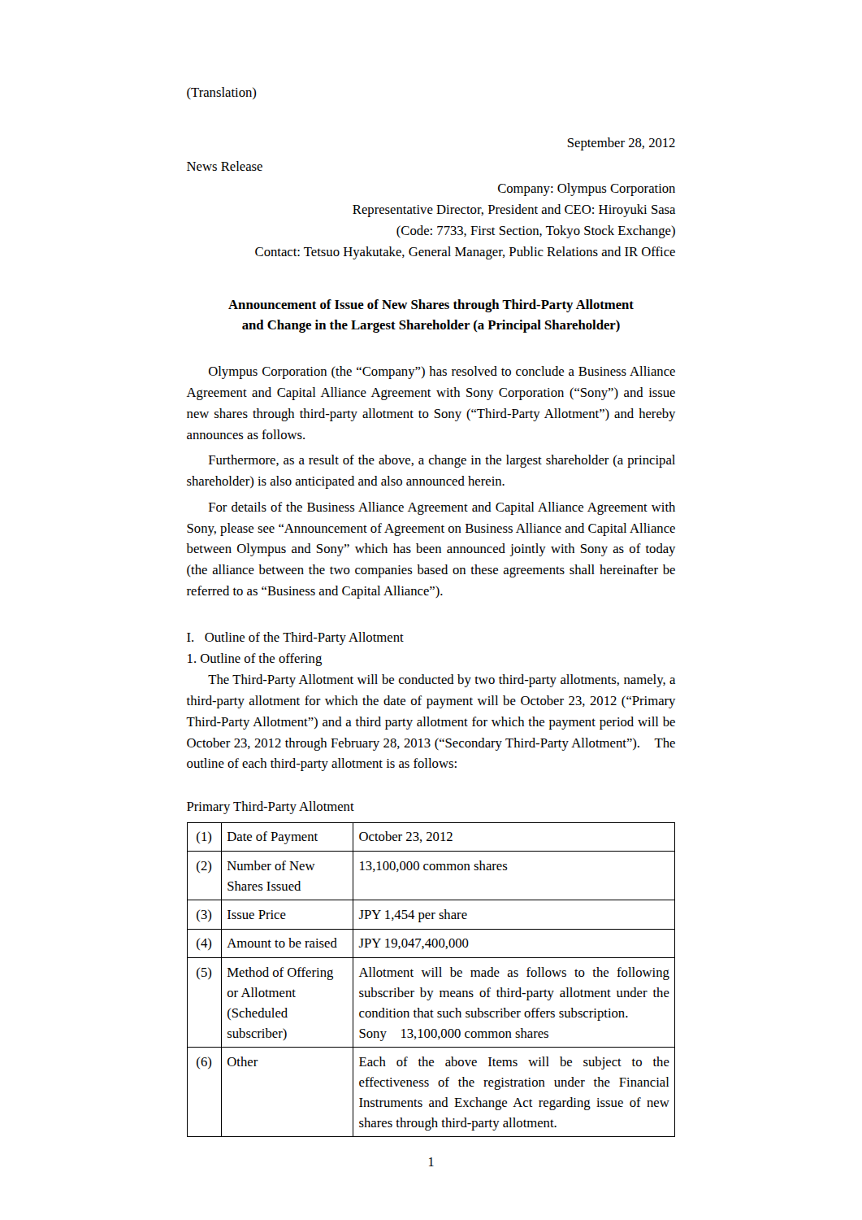(Translation)
September 28, 2012
News Release
Company: Olympus Corporation
Representative Director, President and CEO: Hiroyuki Sasa
(Code: 7733, First Section, Tokyo Stock Exchange)
Contact: Tetsuo Hyakutake, General Manager, Public Relations and IR Office
Announcement of Issue of New Shares through Third-Party Allotment and Change in the Largest Shareholder (a Principal Shareholder)
Olympus Corporation (the “Company”) has resolved to conclude a Business Alliance Agreement and Capital Alliance Agreement with Sony Corporation (“Sony”) and issue new shares through third-party allotment to Sony (“Third-Party Allotment”) and hereby announces as follows.
Furthermore, as a result of the above, a change in the largest shareholder (a principal shareholder) is also anticipated and also announced herein.
For details of the Business Alliance Agreement and Capital Alliance Agreement with Sony, please see “Announcement of Agreement on Business Alliance and Capital Alliance between Olympus and Sony” which has been announced jointly with Sony as of today (the alliance between the two companies based on these agreements shall hereinafter be referred to as “Business and Capital Alliance”).
I. Outline of the Third-Party Allotment
1. Outline of the offering
The Third-Party Allotment will be conducted by two third-party allotments, namely, a third-party allotment for which the date of payment will be October 23, 2012 (“Primary Third-Party Allotment”) and a third party allotment for which the payment period will be October 23, 2012 through February 28, 2013 (“Secondary Third-Party Allotment”). The outline of each third-party allotment is as follows:
Primary Third-Party Allotment
| (1) | Date of Payment | October 23, 2012 |
| (2) | Number of New Shares Issued | 13,100,000 common shares |
| (3) | Issue Price | JPY 1,454 per share |
| (4) | Amount to be raised | JPY 19,047,400,000 |
| (5) | Method of Offering or Allotment (Scheduled subscriber) | Allotment will be made as follows to the following subscriber by means of third-party allotment under the condition that such subscriber offers subscription. Sony 13,100,000 common shares |
| (6) | Other | Each of the above Items will be subject to the effectiveness of the registration under the Financial Instruments and Exchange Act regarding issue of new shares through third-party allotment. |
1